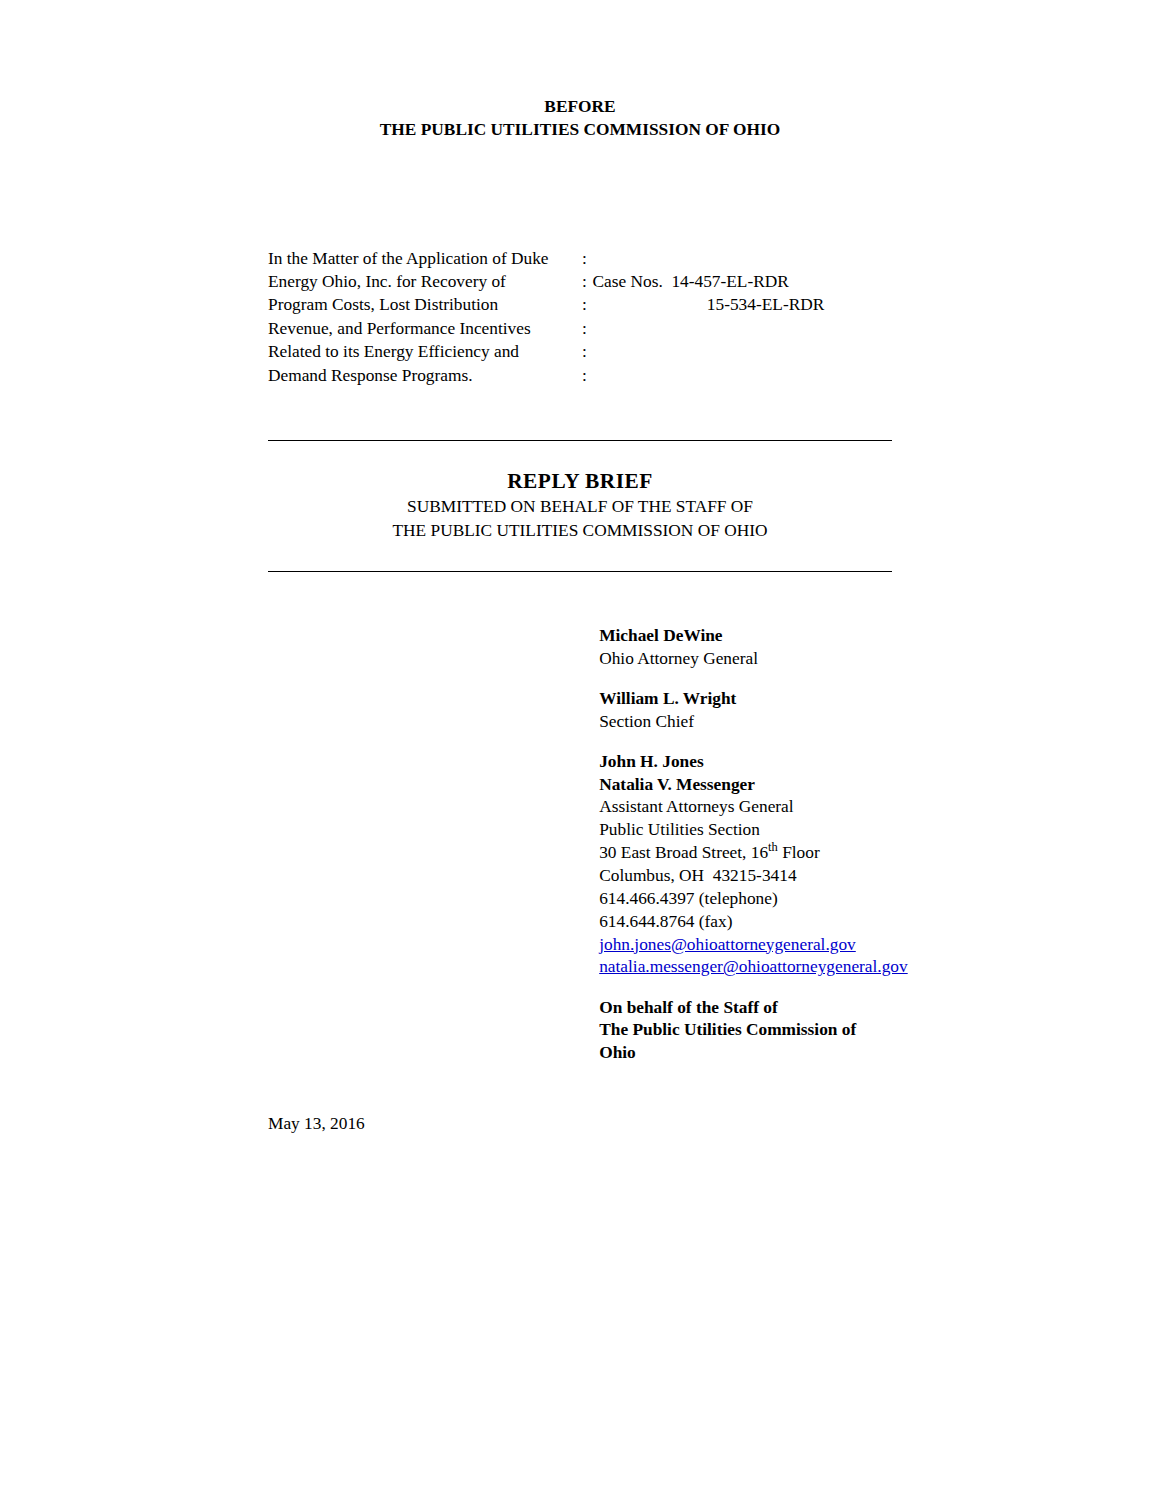BEFORE
THE PUBLIC UTILITIES COMMISSION OF OHIO
| In the Matter of the Application of Duke | : | |
| Energy Ohio, Inc. for Recovery of | : | Case Nos. 14-457-EL-RDR |
| Program Costs, Lost Distribution | : | 15-534-EL-RDR |
| Revenue, and Performance Incentives | : | |
| Related to its Energy Efficiency and | : | |
| Demand Response Programs. | : | |
REPLY BRIEF
SUBMITTED ON BEHALF OF THE STAFF OF
THE PUBLIC UTILITIES COMMISSION OF OHIO
Michael DeWine
Ohio Attorney General
William L. Wright
Section Chief
John H. Jones
Natalia V. Messenger
Assistant Attorneys General
Public Utilities Section
30 East Broad Street, 16th Floor
Columbus, OH 43215-3414
614.466.4397 (telephone)
614.644.8764 (fax)
john.jones@ohioattorneygeneral.gov
natalia.messenger@ohioattorneygeneral.gov
On behalf of the Staff of
The Public Utilities Commission of Ohio
May 13, 2016